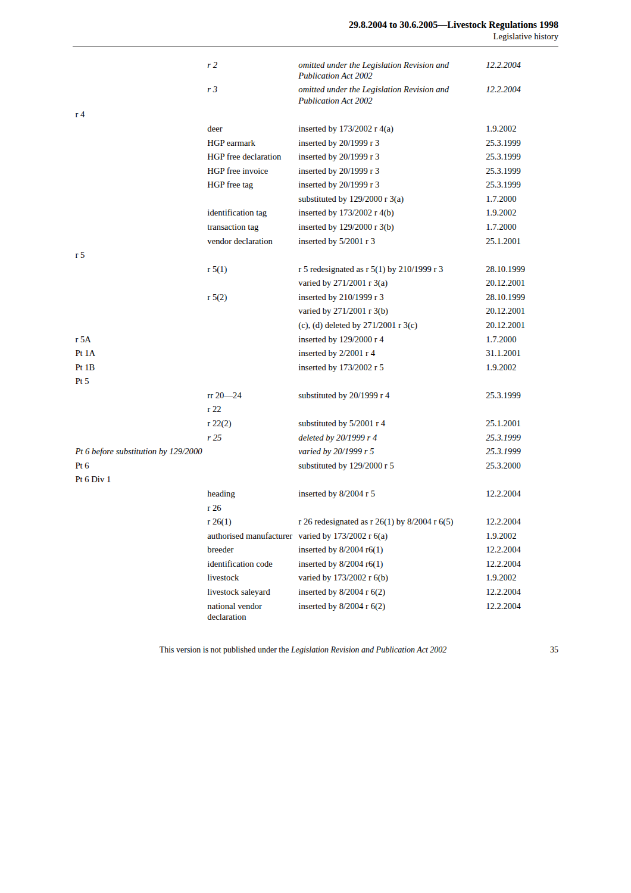29.8.2004 to 30.6.2005—Livestock Regulations 1998
Legislative history
| | r 2 | omitted under the Legislation Revision and Publication Act 2002 | 12.2.2004 |
| | r 3 | omitted under the Legislation Revision and Publication Act 2002 | 12.2.2004 |
| r 4 | | | |
| | deer | inserted by 173/2002 r 4(a) | 1.9.2002 |
| | HGP earmark | inserted by 20/1999 r 3 | 25.3.1999 |
| | HGP free declaration | inserted by 20/1999 r 3 | 25.3.1999 |
| | HGP free invoice | inserted by 20/1999 r 3 | 25.3.1999 |
| | HGP free tag | inserted by 20/1999 r 3 | 25.3.1999 |
| | | substituted by 129/2000 r 3(a) | 1.7.2000 |
| | identification tag | inserted by 173/2002 r 4(b) | 1.9.2002 |
| | transaction tag | inserted by 129/2000 r 3(b) | 1.7.2000 |
| | vendor declaration | inserted by 5/2001 r 3 | 25.1.2001 |
| r 5 | | | |
| | r 5(1) | r 5 redesignated as r 5(1) by 210/1999 r 3 | 28.10.1999 |
| | | varied by 271/2001 r 3(a) | 20.12.2001 |
| | r 5(2) | inserted by 210/1999 r 3 | 28.10.1999 |
| | | varied by 271/2001 r 3(b) | 20.12.2001 |
| | | (c), (d) deleted by 271/2001 r 3(c) | 20.12.2001 |
| r 5A | | inserted by 129/2000 r 4 | 1.7.2000 |
| Pt 1A | | inserted by 2/2001 r 4 | 31.1.2001 |
| Pt 1B | | inserted by 173/2002 r 5 | 1.9.2002 |
| Pt 5 | | | |
| | rr 20—24 | substituted by 20/1999 r 4 | 25.3.1999 |
| | r 22 | | |
| | r 22(2) | substituted by 5/2001 r 4 | 25.1.2001 |
| | r 25 | deleted by 20/1999 r 4 | 25.3.1999 |
| Pt 6 before substitution by 129/2000 | | varied by 20/1999 r 5 | 25.3.1999 |
| Pt 6 | | substituted by 129/2000 r 5 | 25.3.2000 |
| Pt 6 Div 1 | | | |
| | heading | inserted by 8/2004 r 5 | 12.2.2004 |
| | r 26 | | |
| | r 26(1) | r 26 redesignated as r 26(1) by 8/2004 r 6(5) | 12.2.2004 |
| | authorised manufacturer | varied by 173/2002 r 6(a) | 1.9.2002 |
| | breeder | inserted by 8/2004 r6(1) | 12.2.2004 |
| | identification code | inserted by 8/2004 r6(1) | 12.2.2004 |
| | livestock | varied by 173/2002 r 6(b) | 1.9.2002 |
| | livestock saleyard | inserted by 8/2004 r 6(2) | 12.2.2004 |
| | national vendor declaration | inserted by 8/2004 r 6(2) | 12.2.2004 |
This version is not published under the Legislation Revision and Publication Act 2002
35